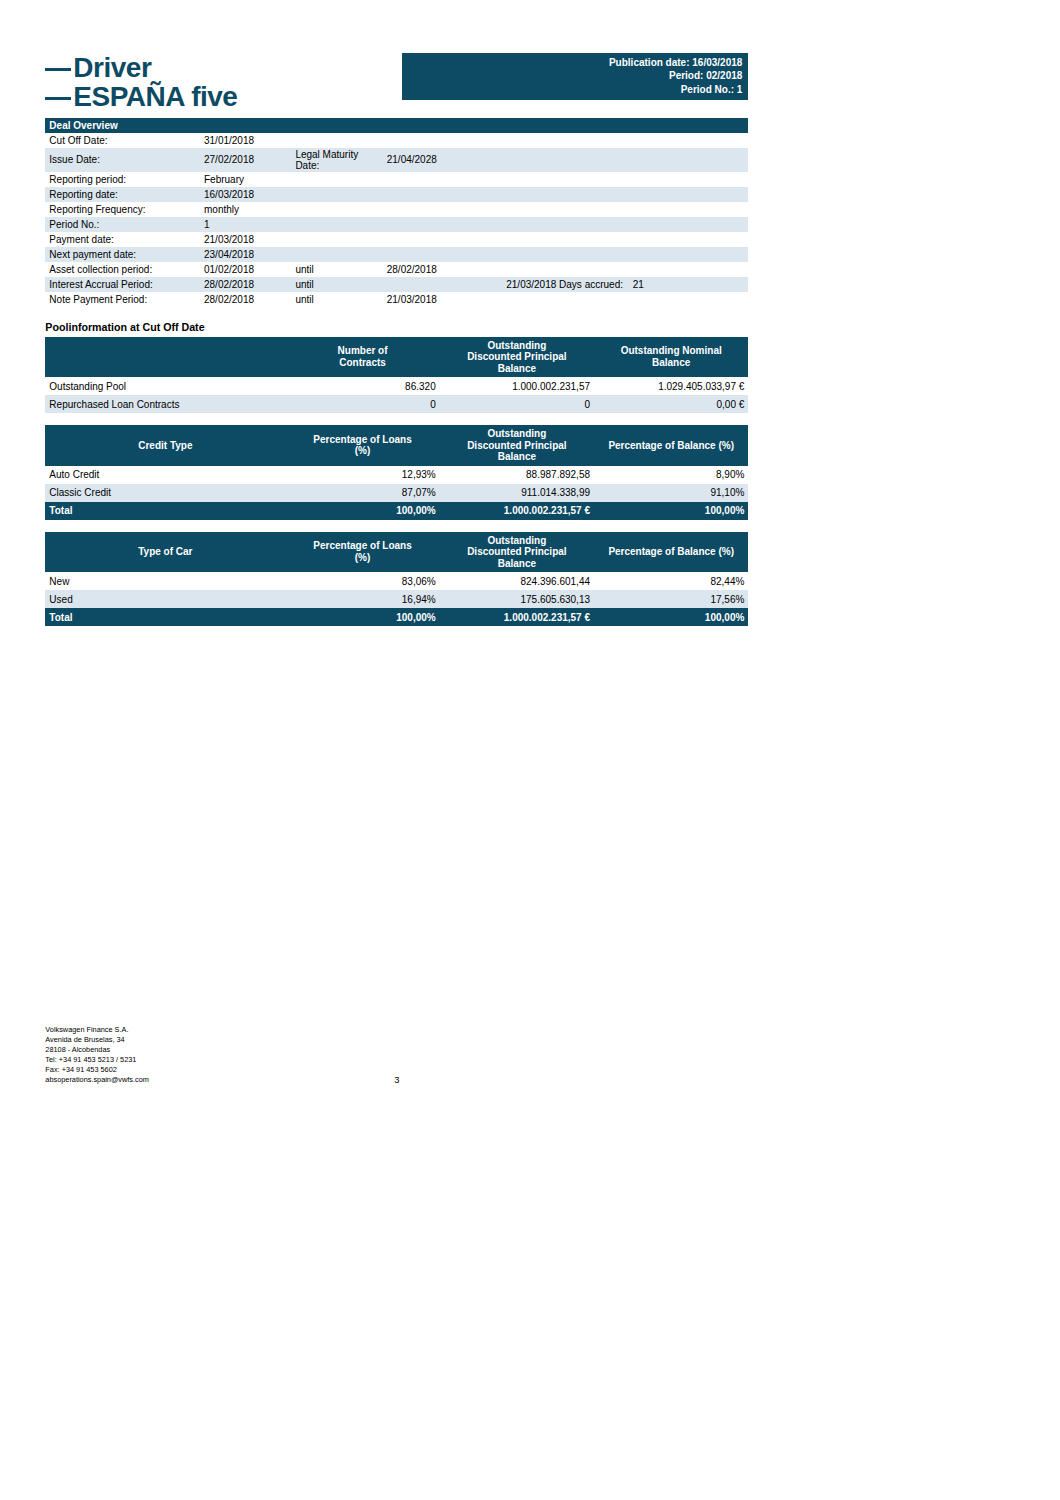Driver
ESPAÑA five
Publication date: 16/03/2018
Period: 02/2018
Period No.: 1
| Deal Overview |
| Cut Off Date: | 31/01/2018 | | | | | |
| Issue Date: | 27/02/2018 | Legal Maturity Date: | 21/04/2028 | | | |
| Reporting period: | February | | | | | |
| Reporting date: | 16/03/2018 | | | | | |
| Reporting Frequency: | monthly | | | | | |
| Period No.: | 1 | | | | | |
| Payment date: | 21/03/2018 | | | | | |
| Next payment date: | 23/04/2018 | | | | | |
| Asset collection period: | 01/02/2018 | until | 28/02/2018 | | | |
| Interest Accrual Period: | 28/02/2018 | until | | 21/03/2018 Days accrued: | 21 | |
| Note Payment Period: | 28/02/2018 | until | 21/03/2018 | | | |
Poolinformation at Cut Off Date
| | Number of Contracts | Outstanding Discounted Principal Balance | Outstanding Nominal Balance |
| --- | --- | --- | --- |
| Outstanding Pool | 86.320 | 1.000.002.231,57 | 1.029.405.033,97 € |
| Repurchased Loan Contracts | 0 | 0 | 0,00 € |
| Credit Type | Percentage of Loans (%) | Outstanding Discounted Principal Balance | Percentage of Balance (%) |
| --- | --- | --- | --- |
| Auto Credit | 12,93% | 88.987.892,58 | 8,90% |
| Classic Credit | 87,07% | 911.014.338,99 | 91,10% |
| Total | 100,00% | 1.000.002.231,57 € | 100,00% |
| Type of Car | Percentage of Loans (%) | Outstanding Discounted Principal Balance | Percentage of Balance (%) |
| --- | --- | --- | --- |
| New | 83,06% | 824.396.601,44 | 82,44% |
| Used | 16,94% | 175.605.630,13 | 17,56% |
| Total | 100,00% | 1.000.002.231,57 € | 100,00% |
Volkswagen Finance S.A.
Avenida de Bruselas, 34
28108 - Alcobendas
Tel: +34 91 453 5213 / 5231
Fax: +34 91 453 5602
absoperations.spain@vwfs.com
3